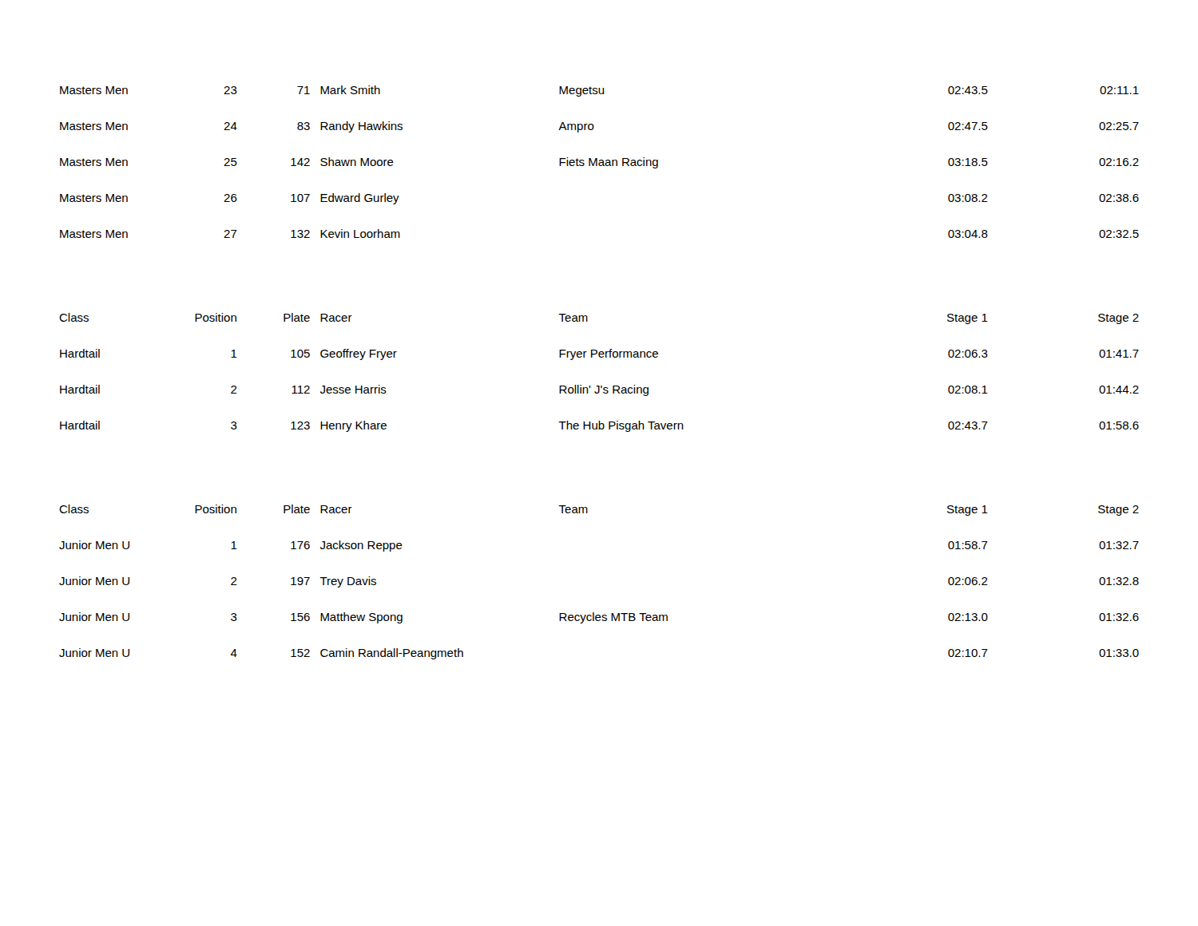| Masters Men | 23 | 71 | Mark Smith | Megetsu | 02:43.5 | 02:11.1 |
| Masters Men | 24 | 83 | Randy Hawkins | Ampro | 02:47.5 | 02:25.7 |
| Masters Men | 25 | 142 | Shawn Moore | Fiets Maan Racing | 03:18.5 | 02:16.2 |
| Masters Men | 26 | 107 | Edward Gurley | | 03:08.2 | 02:38.6 |
| Masters Men | 27 | 132 | Kevin Loorham | | 03:04.8 | 02:32.5 |
| Class | Position | Plate | Racer | Team | Stage 1 | Stage 2 |
| Hardtail | 1 | 105 | Geoffrey Fryer | Fryer Performance | 02:06.3 | 01:41.7 |
| Hardtail | 2 | 112 | Jesse Harris | Rollin' J's Racing | 02:08.1 | 01:44.2 |
| Hardtail | 3 | 123 | Henry Khare | The Hub Pisgah Tavern | 02:43.7 | 01:58.6 |
| Class | Position | Plate | Racer | Team | Stage 1 | Stage 2 |
| Junior Men U | 1 | 176 | Jackson Reppe | | 01:58.7 | 01:32.7 |
| Junior Men U | 2 | 197 | Trey Davis | | 02:06.2 | 01:32.8 |
| Junior Men U | 3 | 156 | Matthew Spong | Recycles MTB Team | 02:13.0 | 01:32.6 |
| Junior Men U | 4 | 152 | Camin Randall-Peangmeth | | 02:10.7 | 01:33.0 |